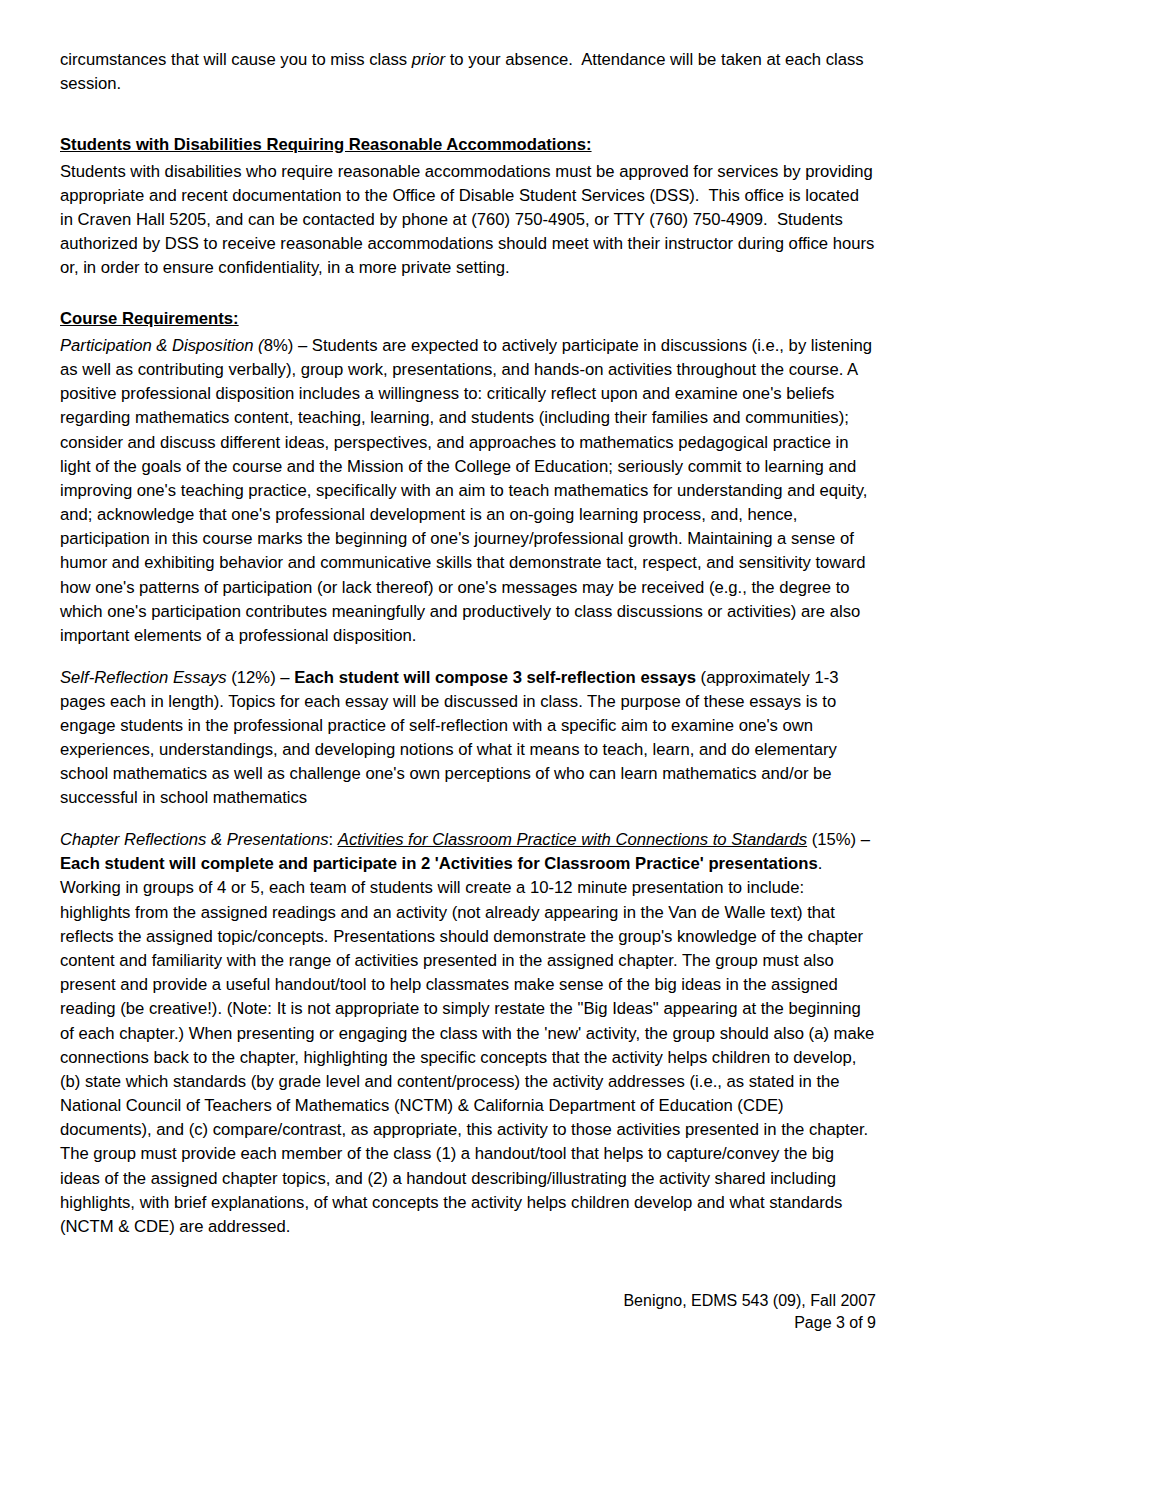circumstances that will cause you to miss class prior to your absence. Attendance will be taken at each class session.
Students with Disabilities Requiring Reasonable Accommodations:
Students with disabilities who require reasonable accommodations must be approved for services by providing appropriate and recent documentation to the Office of Disable Student Services (DSS). This office is located in Craven Hall 5205, and can be contacted by phone at (760) 750-4905, or TTY (760) 750-4909. Students authorized by DSS to receive reasonable accommodations should meet with their instructor during office hours or, in order to ensure confidentiality, in a more private setting.
Course Requirements:
Participation & Disposition (8%) – Students are expected to actively participate in discussions (i.e., by listening as well as contributing verbally), group work, presentations, and hands-on activities throughout the course. A positive professional disposition includes a willingness to: critically reflect upon and examine one's beliefs regarding mathematics content, teaching, learning, and students (including their families and communities); consider and discuss different ideas, perspectives, and approaches to mathematics pedagogical practice in light of the goals of the course and the Mission of the College of Education; seriously commit to learning and improving one's teaching practice, specifically with an aim to teach mathematics for understanding and equity, and; acknowledge that one's professional development is an on-going learning process, and, hence, participation in this course marks the beginning of one's journey/professional growth. Maintaining a sense of humor and exhibiting behavior and communicative skills that demonstrate tact, respect, and sensitivity toward how one's patterns of participation (or lack thereof) or one's messages may be received (e.g., the degree to which one's participation contributes meaningfully and productively to class discussions or activities) are also important elements of a professional disposition.
Self-Reflection Essays (12%) – Each student will compose 3 self-reflection essays (approximately 1-3 pages each in length). Topics for each essay will be discussed in class. The purpose of these essays is to engage students in the professional practice of self-reflection with a specific aim to examine one's own experiences, understandings, and developing notions of what it means to teach, learn, and do elementary school mathematics as well as challenge one's own perceptions of who can learn mathematics and/or be successful in school mathematics
Chapter Reflections & Presentations: Activities for Classroom Practice with Connections to Standards (15%) – Each student will complete and participate in 2 'Activities for Classroom Practice' presentations. Working in groups of 4 or 5, each team of students will create a 10-12 minute presentation to include: highlights from the assigned readings and an activity (not already appearing in the Van de Walle text) that reflects the assigned topic/concepts. Presentations should demonstrate the group's knowledge of the chapter content and familiarity with the range of activities presented in the assigned chapter. The group must also present and provide a useful handout/tool to help classmates make sense of the big ideas in the assigned reading (be creative!). (Note: It is not appropriate to simply restate the "Big Ideas" appearing at the beginning of each chapter.) When presenting or engaging the class with the 'new' activity, the group should also (a) make connections back to the chapter, highlighting the specific concepts that the activity helps children to develop, (b) state which standards (by grade level and content/process) the activity addresses (i.e., as stated in the National Council of Teachers of Mathematics (NCTM) & California Department of Education (CDE) documents), and (c) compare/contrast, as appropriate, this activity to those activities presented in the chapter. The group must provide each member of the class (1) a handout/tool that helps to capture/convey the big ideas of the assigned chapter topics, and (2) a handout describing/illustrating the activity shared including highlights, with brief explanations, of what concepts the activity helps children develop and what standards (NCTM & CDE) are addressed.
Benigno, EDMS 543 (09), Fall 2007
Page 3 of 9